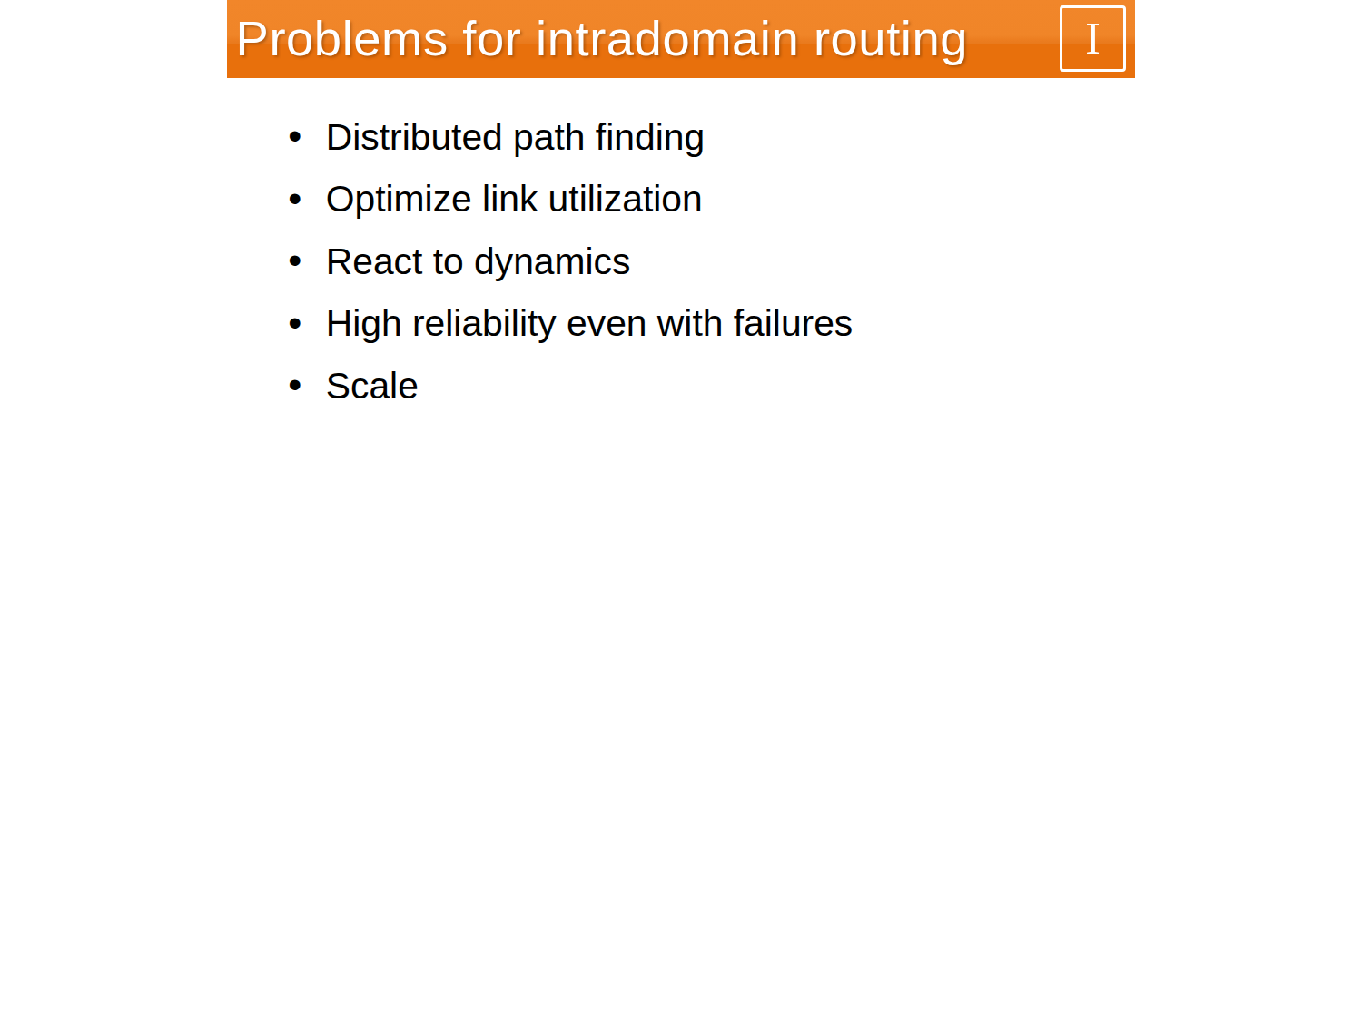Problems for intradomain routing
I
Distributed path finding
Optimize link utilization
React to dynamics
High reliability even with failures
Scale